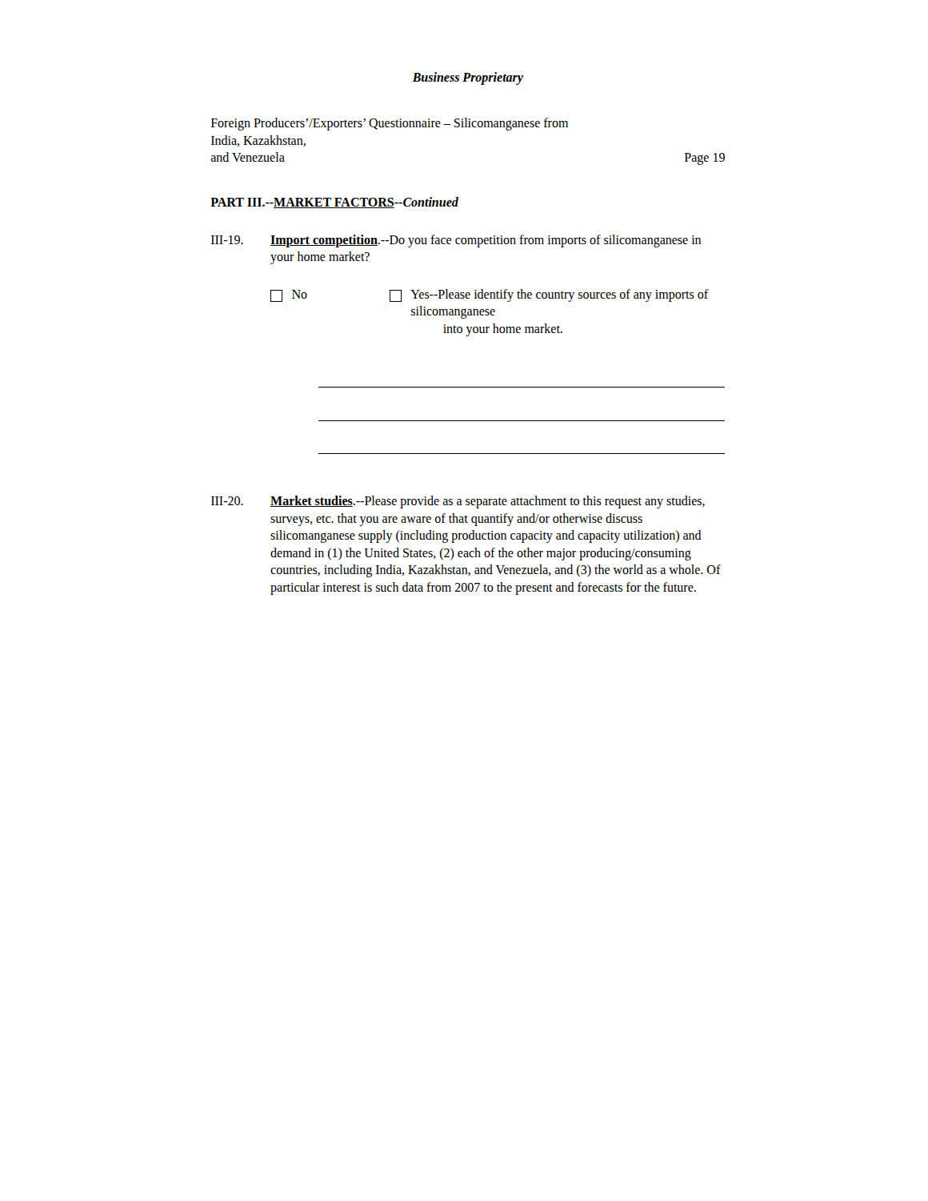Business Proprietary
Foreign Producers’/Exporters’ Questionnaire – Silicomanganese from India, Kazakhstan,
and Venezuela
Page 19
PART III.--MARKET FACTORS--Continued
III-19.
Import competition.--Do you face competition from imports of silicomanganese in your home market?
No
Yes--Please identify the country sources of any imports of silicomanganeseinto your home market.
III-20.
Market studies.--Please provide as a separate attachment to this request any studies, surveys, etc. that you are aware of that quantify and/or otherwise discuss silicomanganese supply (including production capacity and capacity utilization) and demand in (1) the United States, (2) each of the other major producing/consuming countries, including India, Kazakhstan, and Venezuela, and (3) the world as a whole. Of particular interest is such data from 2007 to the present and forecasts for the future.